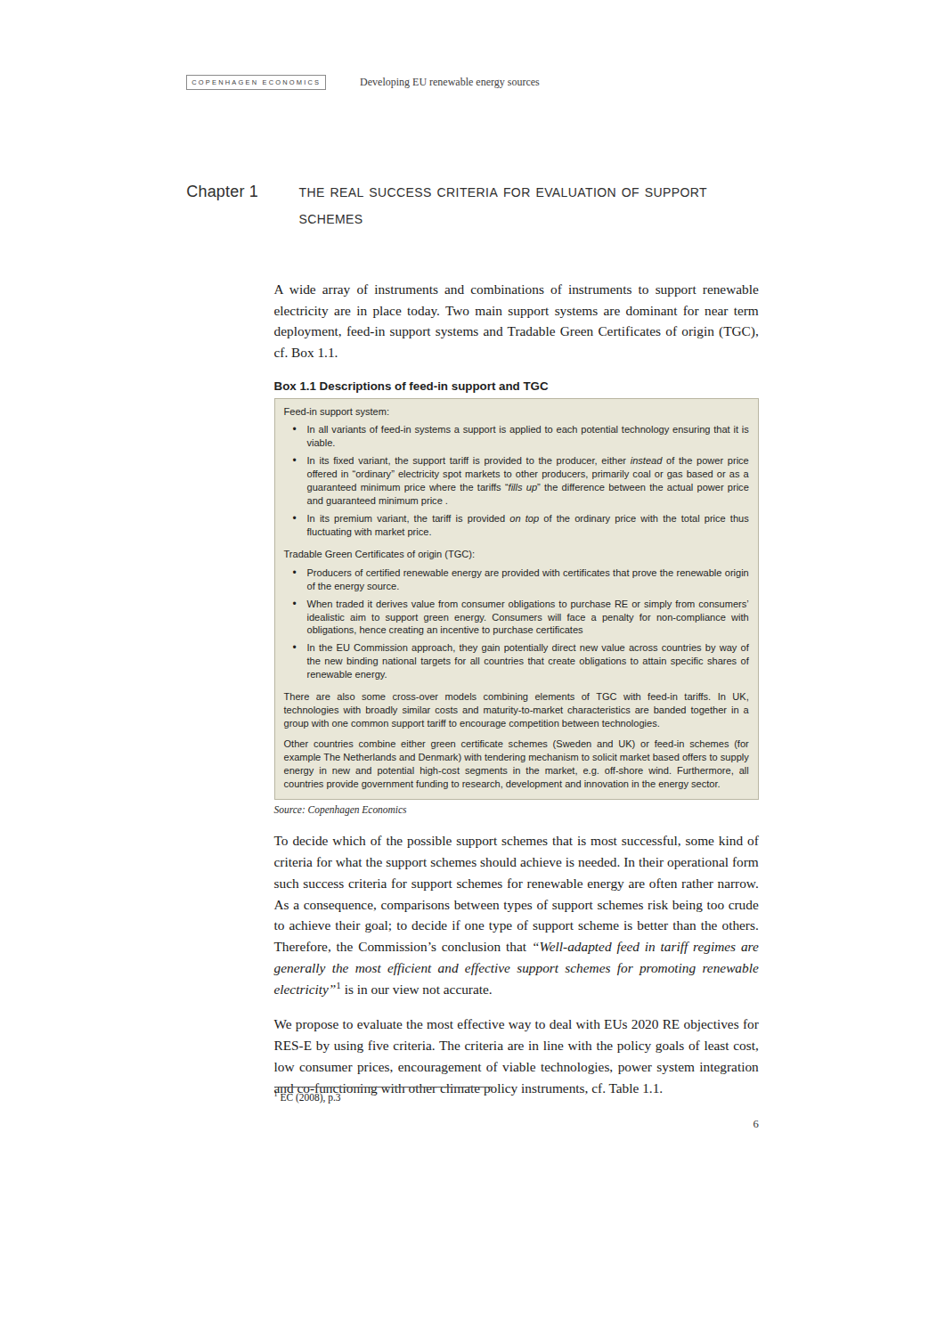COPENHAGEN ECONOMICS Developing EU renewable energy sources
Chapter 1
The real success criteria for evaluation of support schemes
A wide array of instruments and combinations of instruments to support renewable electricity are in place today. Two main support systems are dominant for near term deployment, feed-in support systems and Tradable Green Certificates of origin (TGC), cf. Box 1.1.
Box 1.1 Descriptions of feed-in support and TGC
Feed-in support system:
In all variants of feed-in systems a support is applied to each potential technology ensuring that it is viable.
In its fixed variant, the support tariff is provided to the producer, either instead of the power price offered in “ordinary” electricity spot markets to other producers, primarily coal or gas based or as a guaranteed minimum price where the tariffs “fills up” the difference between the actual power price and guaranteed minimum price .
In its premium variant, the tariff is provided on top of the ordinary price with the total price thus fluctuating with market price.
Tradable Green Certificates of origin (TGC):
Producers of certified renewable energy are provided with certificates that prove the renewable origin of the energy source.
When traded it derives value from consumer obligations to purchase RE or simply from consumers’ idealistic aim to support green energy. Consumers will face a penalty for non-compliance with obligations, hence creating an incentive to purchase certificates
In the EU Commission approach, they gain potentially direct new value across countries by way of the new binding national targets for all countries that create obligations to attain specific shares of renewable energy.
There are also some cross-over models combining elements of TGC with feed-in tariffs. In UK, technologies with broadly similar costs and maturity-to-market characteristics are banded together in a group with one common support tariff to encourage competition between technologies.
Other countries combine either green certificate schemes (Sweden and UK) or feed-in schemes (for example The Netherlands and Denmark) with tendering mechanism to solicit market based offers to supply energy in new and potential high-cost segments in the market, e.g. off-shore wind. Furthermore, all countries provide government funding to research, development and innovation in the energy sector.
Source: Copenhagen Economics
To decide which of the possible support schemes that is most successful, some kind of criteria for what the support schemes should achieve is needed. In their operational form such success criteria for support schemes for renewable energy are often rather narrow. As a consequence, comparisons between types of support schemes risk being too crude to achieve their goal; to decide if one type of support scheme is better than the others. Therefore, the Commission’s conclusion that “Well-adapted feed in tariff regimes are generally the most efficient and effective support schemes for promoting renewable electricity”1 is in our view not accurate.
We propose to evaluate the most effective way to deal with EUs 2020 RE objectives for RES-E by using five criteria. The criteria are in line with the policy goals of least cost, low consumer prices, encouragement of viable technologies, power system integration and co-functioning with other climate policy instruments, cf. Table 1.1.
1 EC (2008), p.3
6